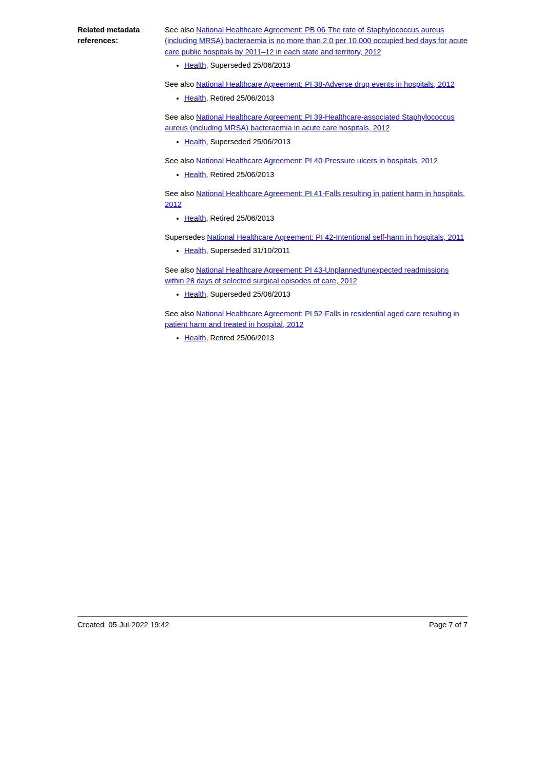Related metadata references:
See also National Healthcare Agreement: PB 06-The rate of Staphylococcus aureus (including MRSA) bacteraemia is no more than 2.0 per 10,000 occupied bed days for acute care public hospitals by 2011–12 in each state and territory, 2012
Health, Superseded 25/06/2013
See also National Healthcare Agreement: PI 38-Adverse drug events in hospitals, 2012
Health, Retired 25/06/2013
See also National Healthcare Agreement: PI 39-Healthcare-associated Staphylococcus aureus (including MRSA) bacteraemia in acute care hospitals, 2012
Health, Superseded 25/06/2013
See also National Healthcare Agreement: PI 40-Pressure ulcers in hospitals, 2012
Health, Retired 25/06/2013
See also National Healthcare Agreement: PI 41-Falls resulting in patient harm in hospitals, 2012
Health, Retired 25/06/2013
Supersedes National Healthcare Agreement: PI 42-Intentional self-harm in hospitals, 2011
Health, Superseded 31/10/2011
See also National Healthcare Agreement: PI 43-Unplanned/unexpected readmissions within 28 days of selected surgical episodes of care, 2012
Health, Superseded 25/06/2013
See also National Healthcare Agreement: PI 52-Falls in residential aged care resulting in patient harm and treated in hospital, 2012
Health, Retired 25/06/2013
Created 05-Jul-2022 19:42 Page 7 of 7